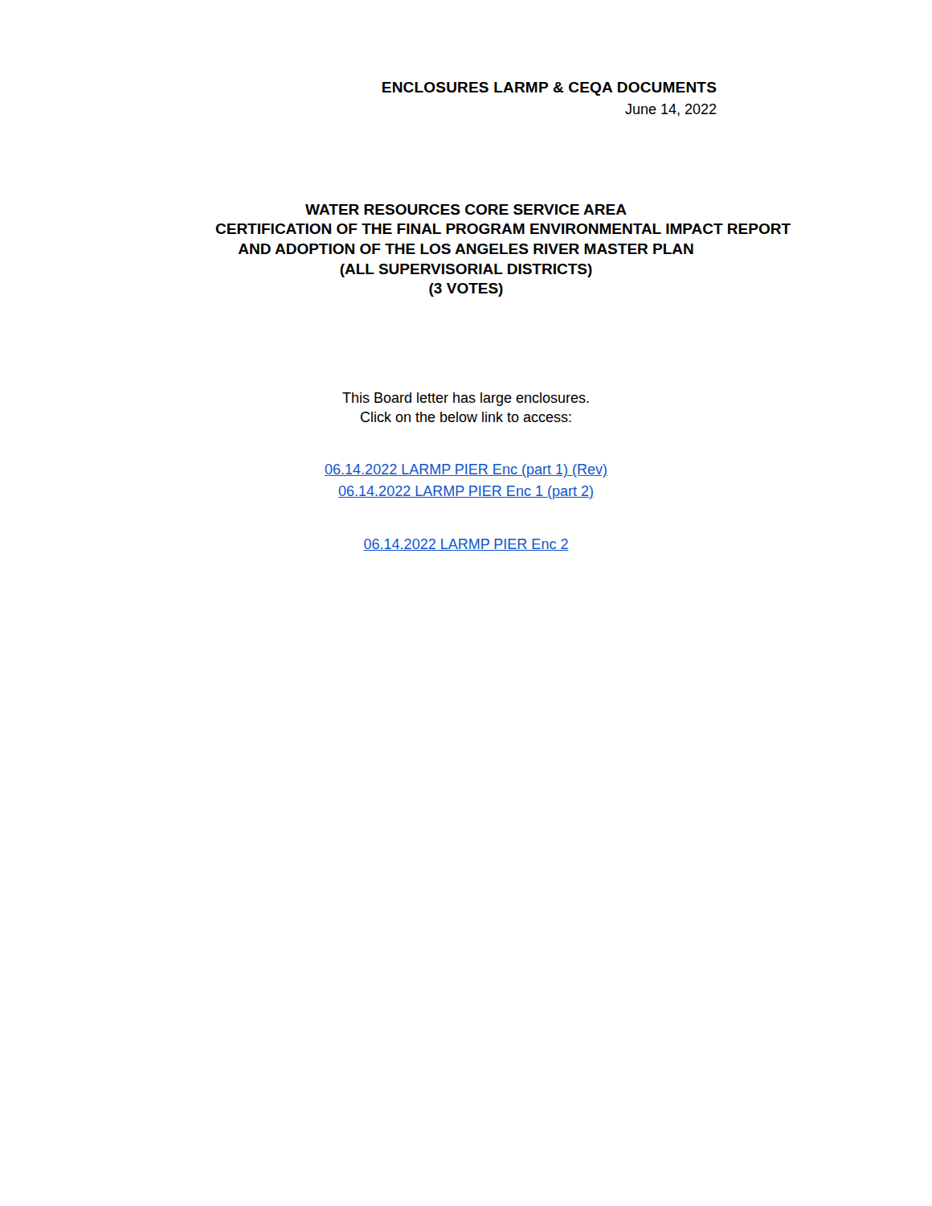ENCLOSURES LARMP & CEQA DOCUMENTS
June 14, 2022
WATER RESOURCES CORE SERVICE AREA
CERTIFICATION OF THE FINAL PROGRAM ENVIRONMENTAL IMPACT REPORT
AND ADOPTION OF THE LOS ANGELES RIVER MASTER PLAN
(ALL SUPERVISORIAL DISTRICTS)
(3 VOTES)
This Board letter has large enclosures.
Click on the below link to access:
06.14.2022 LARMP PIER Enc (part 1) (Rev)
06.14.2022 LARMP PIER Enc 1 (part 2)
06.14.2022 LARMP PIER Enc 2